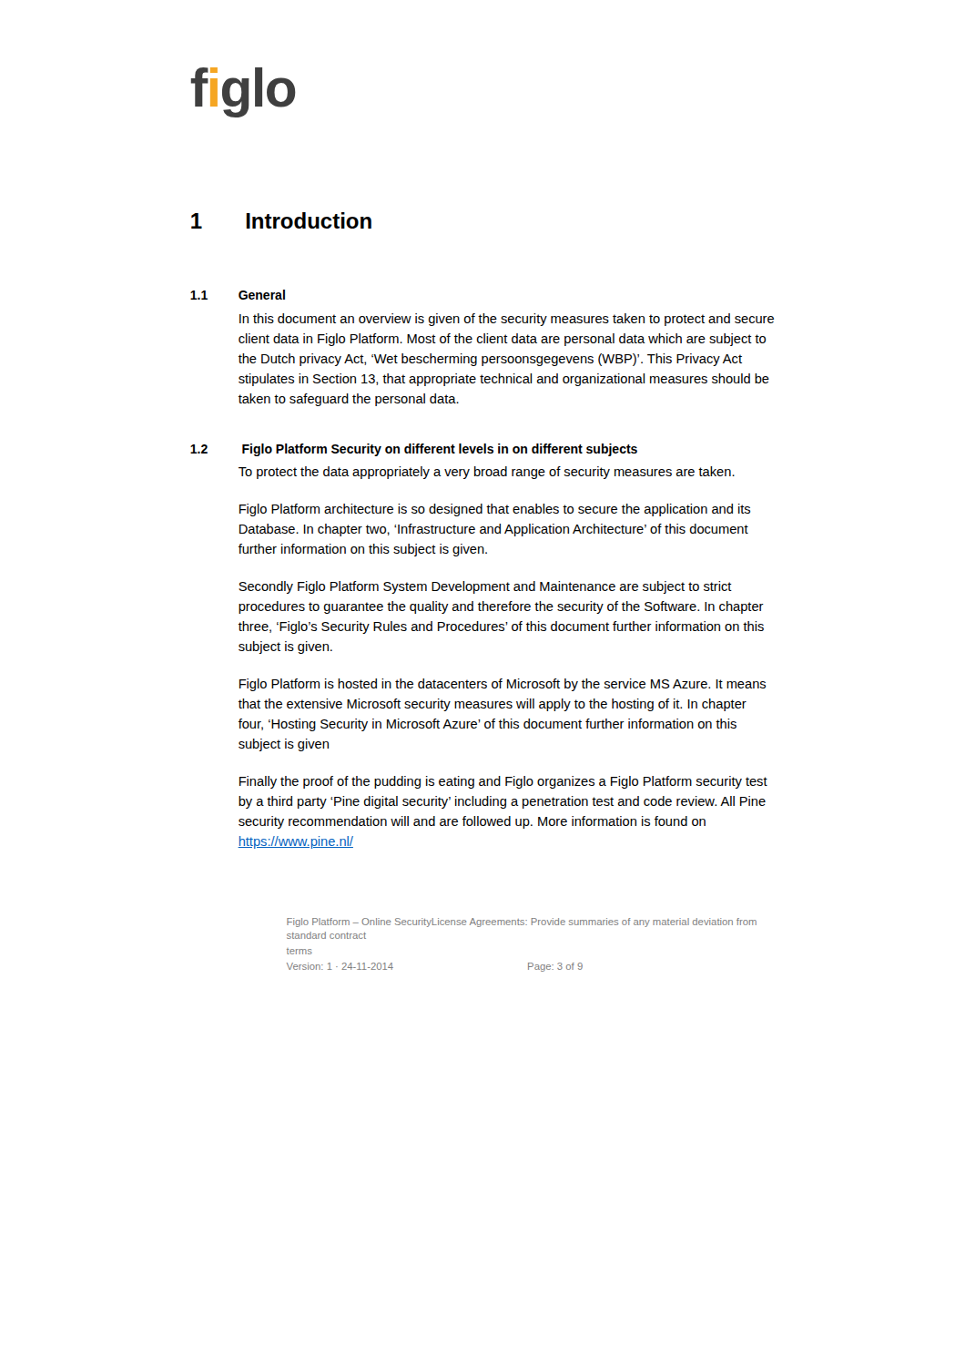figlo
1 Introduction
1.1 General
In this document an overview is given of the security measures taken to protect and secure client data in Figlo Platform. Most of the client data are personal data which are subject to the Dutch privacy Act, ‘Wet bescherming persoonsgegevens (WBP)’. This Privacy Act stipulates in Section 13, that appropriate technical and organizational measures should be taken to safeguard the personal data.
1.2 Figlo Platform Security on different levels in on different subjects
To protect the data appropriately a very broad range of security measures are taken.
Figlo Platform architecture is so designed that enables to secure the application and its Database. In chapter two, ‘Infrastructure and Application Architecture’ of this document further information on this subject is given.
Secondly Figlo Platform System Development and Maintenance are subject to strict procedures to guarantee the quality and therefore the security of the Software. In chapter three, ‘Figlo’s Security Rules and Procedures’ of this document further information on this subject is given.
Figlo Platform is hosted in the datacenters of Microsoft by the service MS Azure. It means that the extensive Microsoft security measures will apply to the hosting of it. In chapter four, ‘Hosting Security in Microsoft Azure’ of this document further information on this subject is given
Finally the proof of the pudding is eating and Figlo organizes a Figlo Platform security test by a third party ‘Pine digital security’ including a penetration test and code review. All Pine security recommendation will and are followed up. More information is found on https://www.pine.nl/
Figlo Platform – Online SecurityLicense Agreements: Provide summaries of any material deviation from standard contract
terms
Version: 1 · 24-11-2014
Page: 3 of 9